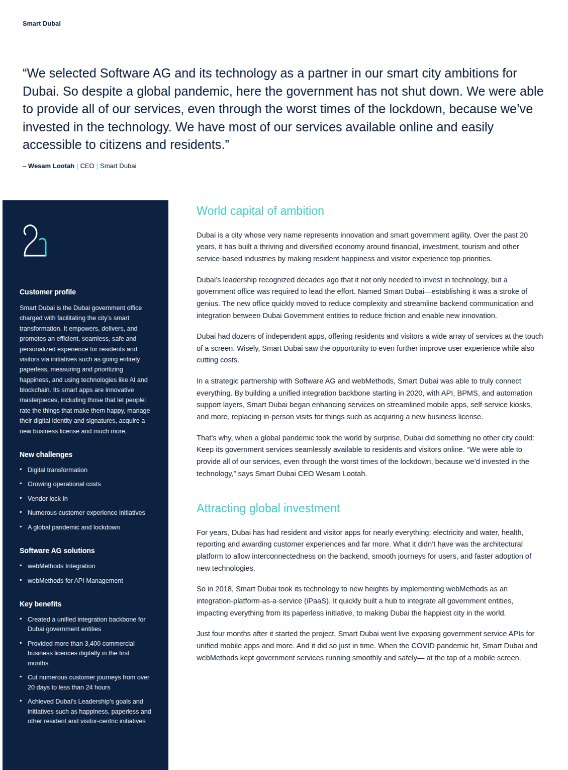Smart Dubai
“We selected Software AG and its technology as a partner in our smart city ambitions for Dubai. So despite a global pandemic, here the government has not shut down. We were able to provide all of our services, even through the worst times of the lockdown, because we’ve invested in the technology. We have most of our services available online and easily accessible to citizens and residents.”
– Wesam Lootah|CEO|Smart Dubai
Customer profile
Smart Dubai is the Dubai government office charged with facilitating the city’s smart transformation. It empowers, delivers, and promotes an efficient, seamless, safe and personalized experience for residents and visitors via initiatives such as going entirely paperless, measuring and prioritizing happiness, and using technologies like AI and blockchain. Its smart apps are innovative masterpieces, including those that let people: rate the things that make them happy, manage their digital identity and signatures, acquire a new business license and much more.
New challenges
Digital transformation
Growing operational costs
Vendor lock-in
Numerous customer experience initiatives
A global pandemic and lockdown
Software AG solutions
webMethods Integration
webMethods for API Management
Key benefits
Created a unified integration backbone for Dubai government entities
Provided more than 3,400 commercial business licences digitally in the first months
Cut numerous customer journeys from over 20 days to less than 24 hours
Achieved Dubai’s Leadership’s goals and initiatives such as happiness, paperless and other resident and visitor-centric initiatives
World capital of ambition
Dubai is a city whose very name represents innovation and smart government agility. Over the past 20 years, it has built a thriving and diversified economy around financial, investment, tourism and other service-based industries by making resident happiness and visitor experience top priorities.
Dubai’s leadership recognized decades ago that it not only needed to invest in technology, but a government office was required to lead the effort. Named Smart Dubai—establishing it was a stroke of genius. The new office quickly moved to reduce complexity and streamline backend communication and integration between Dubai Government entities to reduce friction and enable new innovation.
Dubai had dozens of independent apps, offering residents and visitors a wide array of services at the touch of a screen. Wisely, Smart Dubai saw the opportunity to even further improve user experience while also cutting costs.
In a strategic partnership with Software AG and webMethods, Smart Dubai was able to truly connect everything. By building a unified integration backbone starting in 2020, with API, BPMS, and automation support layers, Smart Dubai began enhancing services on streamlined mobile apps, self-service kiosks, and more, replacing in-person visits for things such as acquiring a new business license.
That’s why, when a global pandemic took the world by surprise, Dubai did something no other city could: Keep its government services seamlessly available to residents and visitors online. “We were able to provide all of our services, even through the worst times of the lockdown, because we’d invested in the technology,” says Smart Dubai CEO Wesam Lootah.
Attracting global investment
For years, Dubai has had resident and visitor apps for nearly everything: electricity and water, health, reporting and awarding customer experiences and far more. What it didn’t have was the architectural platform to allow interconnectedness on the backend, smooth journeys for users, and faster adoption of new technologies.
So in 2018, Smart Dubai took its technology to new heights by implementing webMethods as an integration-platform-as-a-service (iPaaS). It quickly built a hub to integrate all government entities, impacting everything from its paperless initiative, to making Dubai the happiest city in the world.
Just four months after it started the project, Smart Dubai went live exposing government service APIs for unified mobile apps and more. And it did so just in time. When the COVID pandemic hit, Smart Dubai and webMethods kept government services running smoothly and safely— at the tap of a mobile screen.